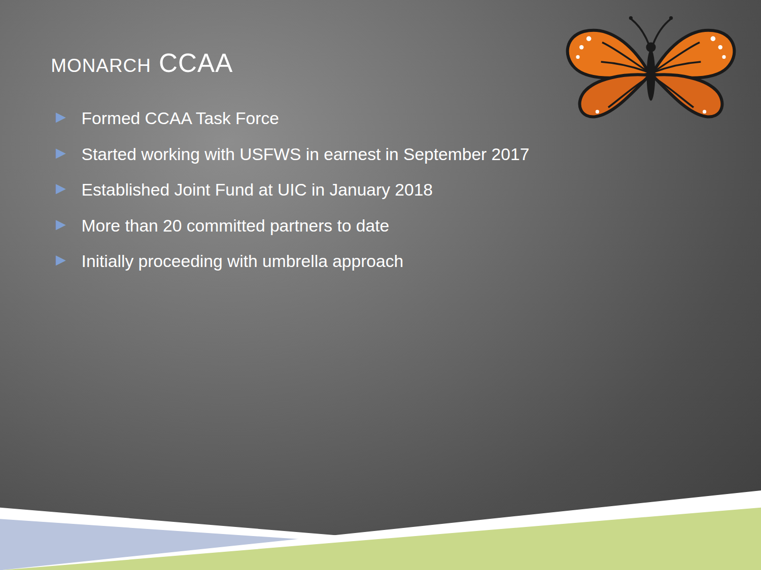MONARCH CCAA
Formed CCAA Task Force
Started working with USFWS in earnest in September 2017
Established Joint Fund at UIC in January 2018
More than 20 committed partners to date
Initially proceeding with umbrella approach